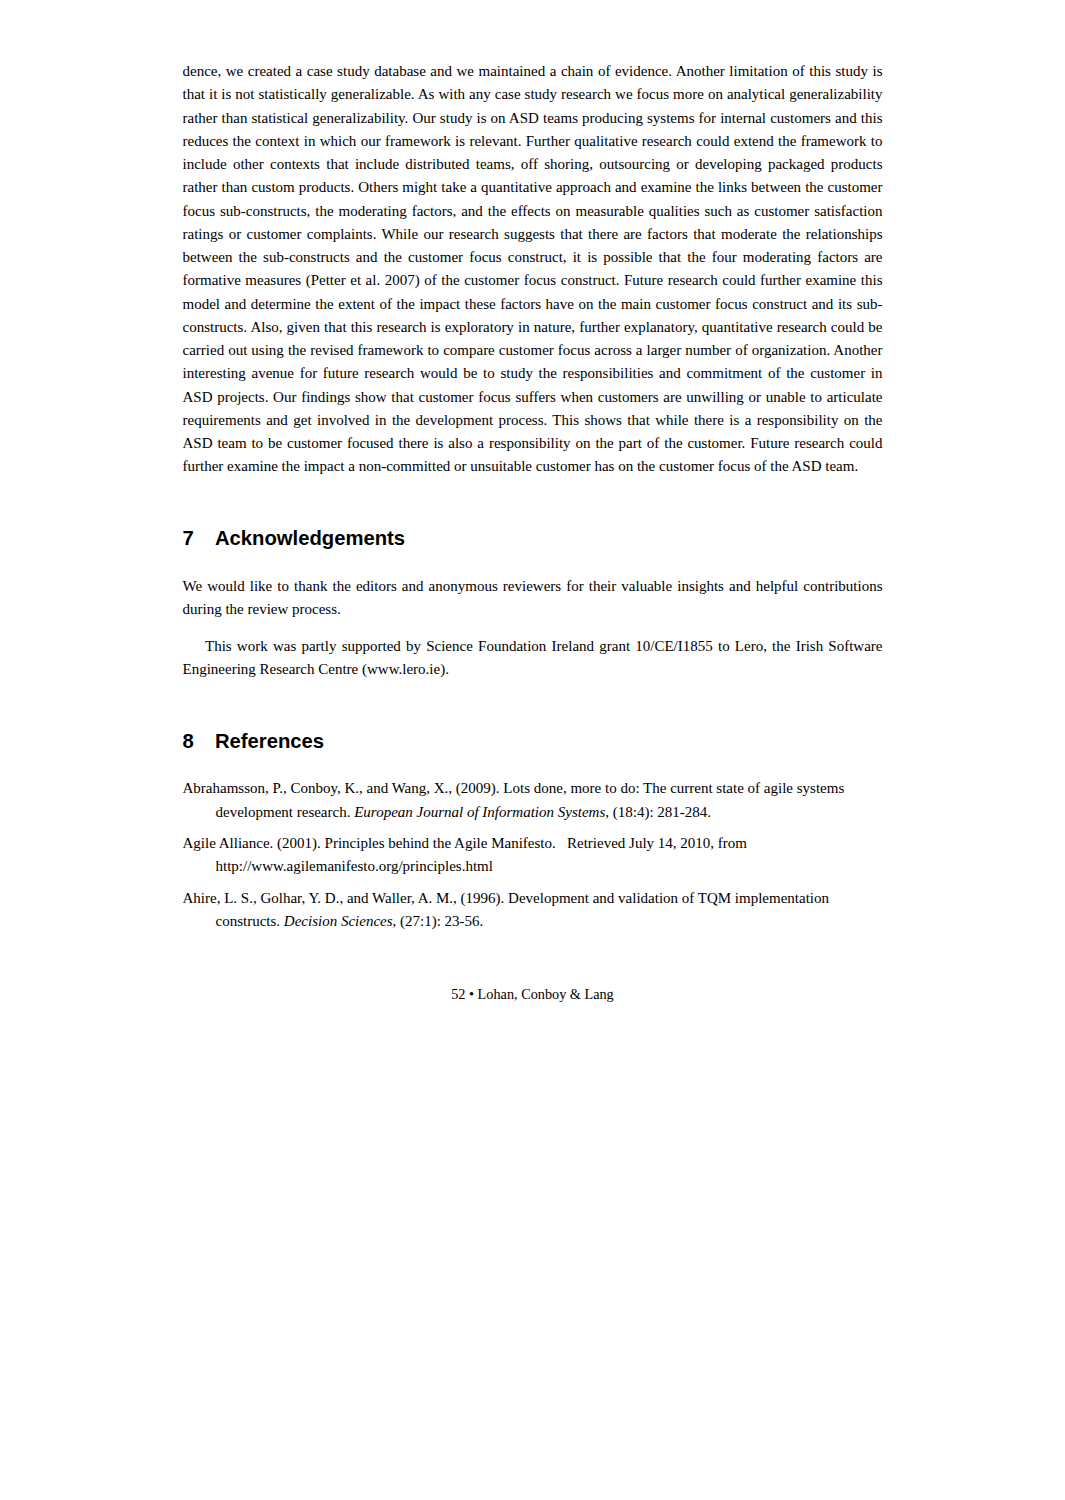dence, we created a case study database and we maintained a chain of evidence. Another limitation of this study is that it is not statistically generalizable. As with any case study research we focus more on analytical generalizability rather than statistical generalizability. Our study is on ASD teams producing systems for internal customers and this reduces the context in which our framework is relevant. Further qualitative research could extend the framework to include other contexts that include distributed teams, off shoring, outsourcing or developing packaged products rather than custom products. Others might take a quantitative approach and examine the links between the customer focus sub-constructs, the moderating factors, and the effects on measurable qualities such as customer satisfaction ratings or customer complaints. While our research suggests that there are factors that moderate the relationships between the sub-constructs and the customer focus construct, it is possible that the four moderating factors are formative measures (Petter et al. 2007) of the customer focus construct. Future research could further examine this model and determine the extent of the impact these factors have on the main customer focus construct and its sub-constructs. Also, given that this research is exploratory in nature, further explanatory, quantitative research could be carried out using the revised framework to compare customer focus across a larger number of organization. Another interesting avenue for future research would be to study the responsibilities and commitment of the customer in ASD projects. Our findings show that customer focus suffers when customers are unwilling or unable to articulate requirements and get involved in the development process. This shows that while there is a responsibility on the ASD team to be customer focused there is also a responsibility on the part of the customer. Future research could further examine the impact a non-committed or unsuitable customer has on the customer focus of the ASD team.
7 Acknowledgements
We would like to thank the editors and anonymous reviewers for their valuable insights and helpful contributions during the review process.
This work was partly supported by Science Foundation Ireland grant 10/CE/I1855 to Lero, the Irish Software Engineering Research Centre (www.lero.ie).
8 References
Abrahamsson, P., Conboy, K., and Wang, X., (2009). Lots done, more to do: The current state of agile systems development research. European Journal of Information Systems, (18:4): 281-284.
Agile Alliance. (2001). Principles behind the Agile Manifesto. Retrieved July 14, 2010, from http://www.agilemanifesto.org/principles.html
Ahire, L. S., Golhar, Y. D., and Waller, A. M., (1996). Development and validation of TQM implementation constructs. Decision Sciences, (27:1): 23-56.
52 • Lohan, Conboy & Lang